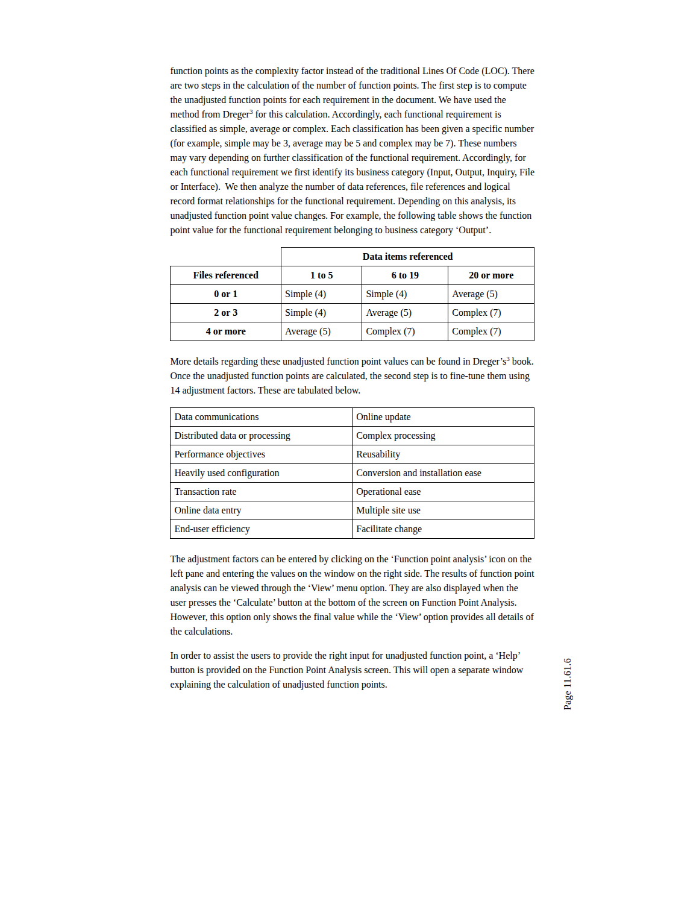function points as the complexity factor instead of the traditional Lines Of Code (LOC). There are two steps in the calculation of the number of function points. The first step is to compute the unadjusted function points for each requirement in the document. We have used the method from Dreger3 for this calculation. Accordingly, each functional requirement is classified as simple, average or complex. Each classification has been given a specific number (for example, simple may be 3, average may be 5 and complex may be 7). These numbers may vary depending on further classification of the functional requirement. Accordingly, for each functional requirement we first identify its business category (Input, Output, Inquiry, File or Interface). We then analyze the number of data references, file references and logical record format relationships for the functional requirement. Depending on this analysis, its unadjusted function point value changes. For example, the following table shows the function point value for the functional requirement belonging to business category ‘Output’.
| | Data items referenced |
| Files referenced | 1 to 5 | 6 to 19 | 20 or more |
| 0 or 1 | Simple (4) | Simple (4) | Average (5) |
| 2 or 3 | Simple (4) | Average (5) | Complex (7) |
| 4 or more | Average (5) | Complex (7) | Complex (7) |
More details regarding these unadjusted function point values can be found in Dreger’s3 book. Once the unadjusted function points are calculated, the second step is to fine-tune them using 14 adjustment factors. These are tabulated below.
| Data communications | Online update |
| Distributed data or processing | Complex processing |
| Performance objectives | Reusability |
| Heavily used configuration | Conversion and installation ease |
| Transaction rate | Operational ease |
| Online data entry | Multiple site use |
| End-user efficiency | Facilitate change |
The adjustment factors can be entered by clicking on the ‘Function point analysis’ icon on the left pane and entering the values on the window on the right side. The results of function point analysis can be viewed through the ‘View’ menu option. They are also displayed when the user presses the ‘Calculate’ button at the bottom of the screen on Function Point Analysis. However, this option only shows the final value while the ‘View’ option provides all details of the calculations.
In order to assist the users to provide the right input for unadjusted function point, a ‘Help’ button is provided on the Function Point Analysis screen. This will open a separate window explaining the calculation of unadjusted function points.
Page 11.61.6